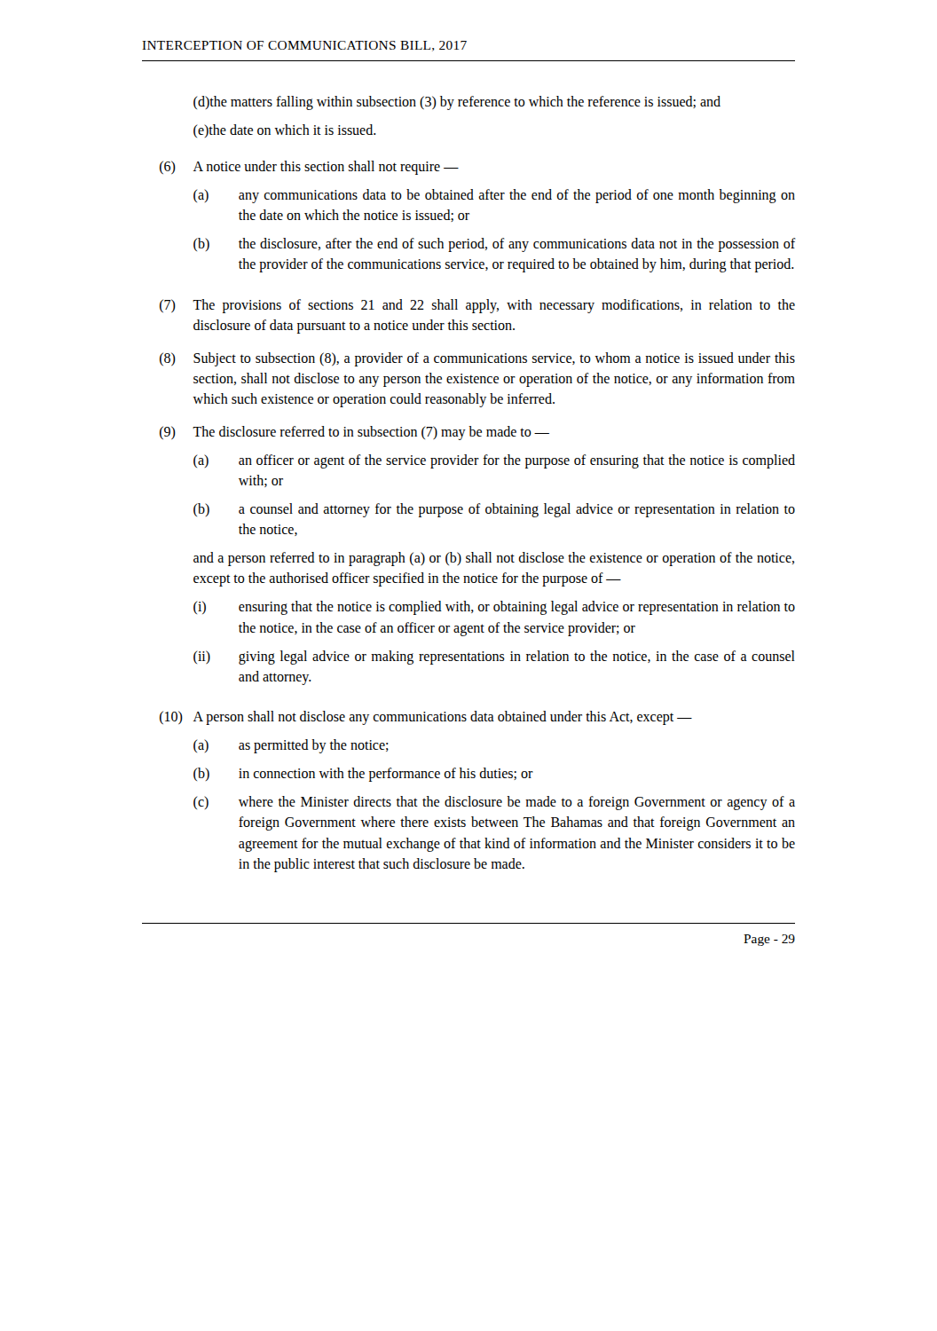INTERCEPTION OF COMMUNICATIONS BILL, 2017
(d) the matters falling within subsection (3) by reference to which the reference is issued; and
(e) the date on which it is issued.
(6)
A notice under this section shall not require —
(a) any communications data to be obtained after the end of the period of one month beginning on the date on which the notice is issued; or
(b) the disclosure, after the end of such period, of any communications data not in the possession of the provider of the communications service, or required to be obtained by him, during that period.
(7)
The provisions of sections 21 and 22 shall apply, with necessary modifications, in relation to the disclosure of data pursuant to a notice under this section.
(8)
Subject to subsection (8), a provider of a communications service, to whom a notice is issued under this section, shall not disclose to any person the existence or operation of the notice, or any information from which such existence or operation could reasonably be inferred.
(9)
The disclosure referred to in subsection (7) may be made to —
(a) an officer or agent of the service provider for the purpose of ensuring that the notice is complied with; or
(b) a counsel and attorney for the purpose of obtaining legal advice or representation in relation to the notice,
and a person referred to in paragraph (a) or (b) shall not disclose the existence or operation of the notice, except to the authorised officer specified in the notice for the purpose of —
(i) ensuring that the notice is complied with, or obtaining legal advice or representation in relation to the notice, in the case of an officer or agent of the service provider; or
(ii) giving legal advice or making representations in relation to the notice, in the case of a counsel and attorney.
(10)
A person shall not disclose any communications data obtained under this Act, except —
(a) as permitted by the notice;
(b) in connection with the performance of his duties; or
(c) where the Minister directs that the disclosure be made to a foreign Government or agency of a foreign Government where there exists between The Bahamas and that foreign Government an agreement for the mutual exchange of that kind of information and the Minister considers it to be in the public interest that such disclosure be made.
Page - 29